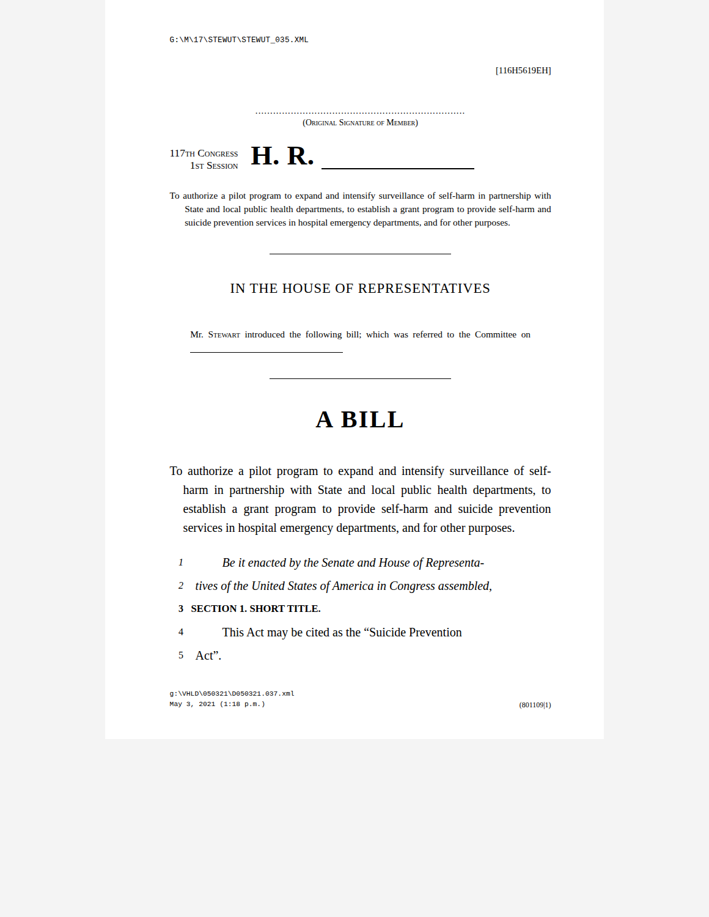G:\M\17\STEWUT\STEWUT_035.XML
[116H5619EH]
.......................................................................
(Original Signature of Member)
117th Congress 1st Session
H. R.
To authorize a pilot program to expand and intensify surveillance of self-harm in partnership with State and local public health departments, to establish a grant program to provide self-harm and suicide prevention services in hospital emergency departments, and for other purposes.
IN THE HOUSE OF REPRESENTATIVES
Mr. Stewart introduced the following bill; which was referred to the Committee on
A BILL
To authorize a pilot program to expand and intensify surveillance of self-harm in partnership with State and local public health departments, to establish a grant program to provide self-harm and suicide prevention services in hospital emergency departments, and for other purposes.
Be it enacted by the Senate and House of Representa-
tives of the United States of America in Congress assembled,
SECTION 1. SHORT TITLE.
This Act may be cited as the “Suicide Prevention
Act”.
g:\VHLD\050321\D050321.037.xml
May 3, 2021 (1:18 p.m.)
(801109|1)